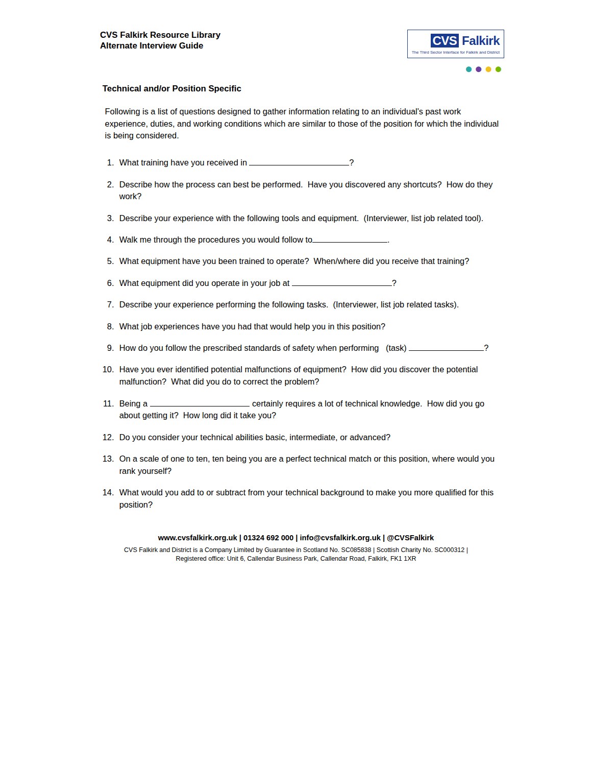CVS Falkirk Resource Library
Alternate Interview Guide
CVS Falkirk
The Third Sector Interface for Falkirk and District
●●●●
Technical and/or Position Specific
Following is a list of questions designed to gather information relating to an individual's past work experience, duties, and working conditions which are similar to those of the position for which the individual is being considered.
What training have you received in ?
Describe how the process can best be performed. Have you discovered any shortcuts? How do they work?
Describe your experience with the following tools and equipment. (Interviewer, list job related tool).
Walk me through the procedures you would follow to .
What equipment have you been trained to operate? When/where did you receive that training?
What equipment did you operate in your job at ?
Describe your experience performing the following tasks. (Interviewer, list job related tasks).
What job experiences have you had that would help you in this position?
How do you follow the prescribed standards of safety when performing (task) ?
Have you ever identified potential malfunctions of equipment? How did you discover the potential malfunction? What did you do to correct the problem?
Being a certainly requires a lot of technical knowledge. How did you go about getting it? How long did it take you?
Do you consider your technical abilities basic, intermediate, or advanced?
On a scale of one to ten, ten being you are a perfect technical match or this position, where would you rank yourself?
What would you add to or subtract from your technical background to make you more qualified for this position?
www.cvsfalkirk.org.uk | 01324 692 000 | info@cvsfalkirk.org.uk | @CVSFalkirk
CVS Falkirk and District is a Company Limited by Guarantee in Scotland No. SC085838 | Scottish Charity No. SC000312 |
Registered office: Unit 6, Callendar Business Park, Callendar Road, Falkirk, FK1 1XR